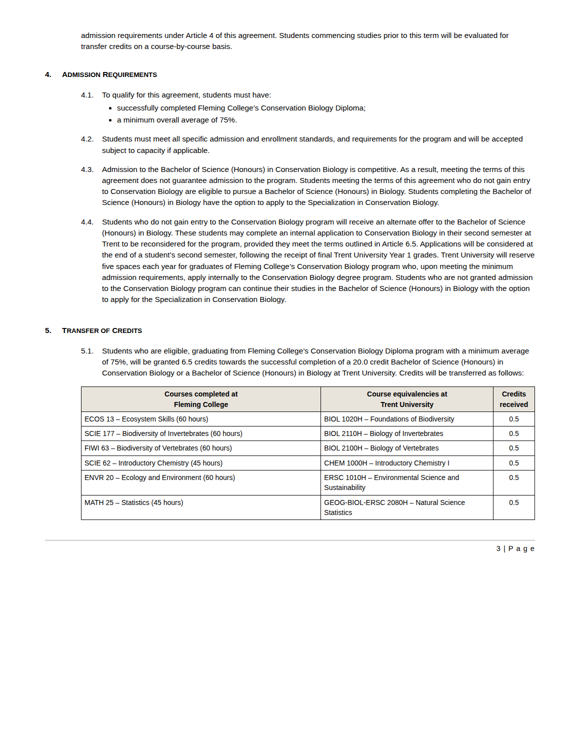admission requirements under Article 4 of this agreement. Students commencing studies prior to this term will be evaluated for transfer credits on a course-by-course basis.
4. ADMISSION REQUIREMENTS
4.1. To qualify for this agreement, students must have:
successfully completed Fleming College’s Conservation Biology Diploma;
a minimum overall average of 75%.
4.2. Students must meet all specific admission and enrollment standards, and requirements for the program and will be accepted subject to capacity if applicable.
4.3. Admission to the Bachelor of Science (Honours) in Conservation Biology is competitive. As a result, meeting the terms of this agreement does not guarantee admission to the program. Students meeting the terms of this agreement who do not gain entry to Conservation Biology are eligible to pursue a Bachelor of Science (Honours) in Biology. Students completing the Bachelor of Science (Honours) in Biology have the option to apply to the Specialization in Conservation Biology.
4.4. Students who do not gain entry to the Conservation Biology program will receive an alternate offer to the Bachelor of Science (Honours) in Biology. These students may complete an internal application to Conservation Biology in their second semester at Trent to be reconsidered for the program, provided they meet the terms outlined in Article 6.5. Applications will be considered at the end of a student’s second semester, following the receipt of final Trent University Year 1 grades. Trent University will reserve five spaces each year for graduates of Fleming College’s Conservation Biology program who, upon meeting the minimum admission requirements, apply internally to the Conservation Biology degree program. Students who are not granted admission to the Conservation Biology program can continue their studies in the Bachelor of Science (Honours) in Biology with the option to apply for the Specialization in Conservation Biology.
5. TRANSFER OF CREDITS
5.1. Students who are eligible, graduating from Fleming College’s Conservation Biology Diploma program with a minimum average of 75%, will be granted 6.5 credits towards the successful completion of a 20.0 credit Bachelor of Science (Honours) in Conservation Biology or a Bachelor of Science (Honours) in Biology at Trent University. Credits will be transferred as follows:
| Courses completed at Fleming College | Course equivalencies at Trent University | Credits received |
| --- | --- | --- |
| ECOS 13 – Ecosystem Skills (60 hours) | BIOL 1020H – Foundations of Biodiversity | 0.5 |
| SCIE 177 – Biodiversity of Invertebrates (60 hours) | BIOL 2110H – Biology of Invertebrates | 0.5 |
| FIWI 63 – Biodiversity of Vertebrates (60 hours) | BIOL 2100H – Biology of Vertebrates | 0.5 |
| SCIE 62 – Introductory Chemistry (45 hours) | CHEM 1000H – Introductory Chemistry I | 0.5 |
| ENVR 20 – Ecology and Environment (60 hours) | ERSC 1010H – Environmental Science and Sustainability | 0.5 |
| MATH 25 – Statistics (45 hours) | GEOG-BIOL-ERSC 2080H – Natural Science Statistics | 0.5 |
3 | P a g e